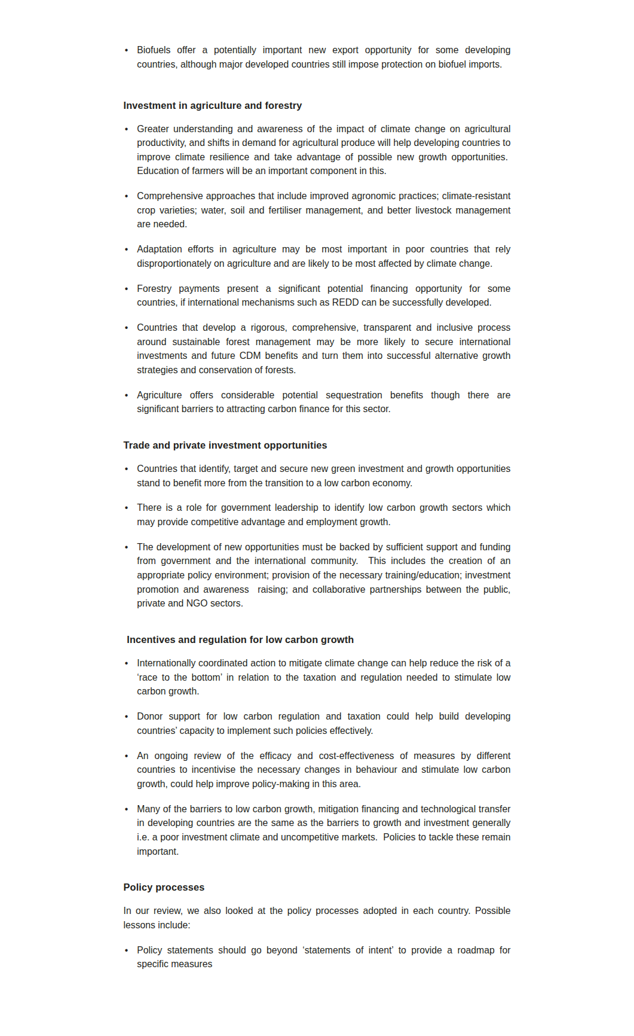Biofuels offer a potentially important new export opportunity for some developing countries, although major developed countries still impose protection on biofuel imports.
Investment in agriculture and forestry
Greater understanding and awareness of the impact of climate change on agricultural productivity, and shifts in demand for agricultural produce will help developing countries to improve climate resilience and take advantage of possible new growth opportunities. Education of farmers will be an important component in this.
Comprehensive approaches that include improved agronomic practices; climate-resistant crop varieties; water, soil and fertiliser management, and better livestock management are needed.
Adaptation efforts in agriculture may be most important in poor countries that rely disproportionately on agriculture and are likely to be most affected by climate change.
Forestry payments present a significant potential financing opportunity for some countries, if international mechanisms such as REDD can be successfully developed.
Countries that develop a rigorous, comprehensive, transparent and inclusive process around sustainable forest management may be more likely to secure international investments and future CDM benefits and turn them into successful alternative growth strategies and conservation of forests.
Agriculture offers considerable potential sequestration benefits though there are significant barriers to attracting carbon finance for this sector.
Trade and private investment opportunities
Countries that identify, target and secure new green investment and growth opportunities stand to benefit more from the transition to a low carbon economy.
There is a role for government leadership to identify low carbon growth sectors which may provide competitive advantage and employment growth.
The development of new opportunities must be backed by sufficient support and funding from government and the international community. This includes the creation of an appropriate policy environment; provision of the necessary training/education; investment promotion and awareness raising; and collaborative partnerships between the public, private and NGO sectors.
Incentives and regulation for low carbon growth
Internationally coordinated action to mitigate climate change can help reduce the risk of a ‘race to the bottom’ in relation to the taxation and regulation needed to stimulate low carbon growth.
Donor support for low carbon regulation and taxation could help build developing countries’ capacity to implement such policies effectively.
An ongoing review of the efficacy and cost-effectiveness of measures by different countries to incentivise the necessary changes in behaviour and stimulate low carbon growth, could help improve policy-making in this area.
Many of the barriers to low carbon growth, mitigation financing and technological transfer in developing countries are the same as the barriers to growth and investment generally i.e. a poor investment climate and uncompetitive markets. Policies to tackle these remain important.
Policy processes
In our review, we also looked at the policy processes adopted in each country. Possible lessons include:
Policy statements should go beyond ‘statements of intent’ to provide a roadmap for specific measures